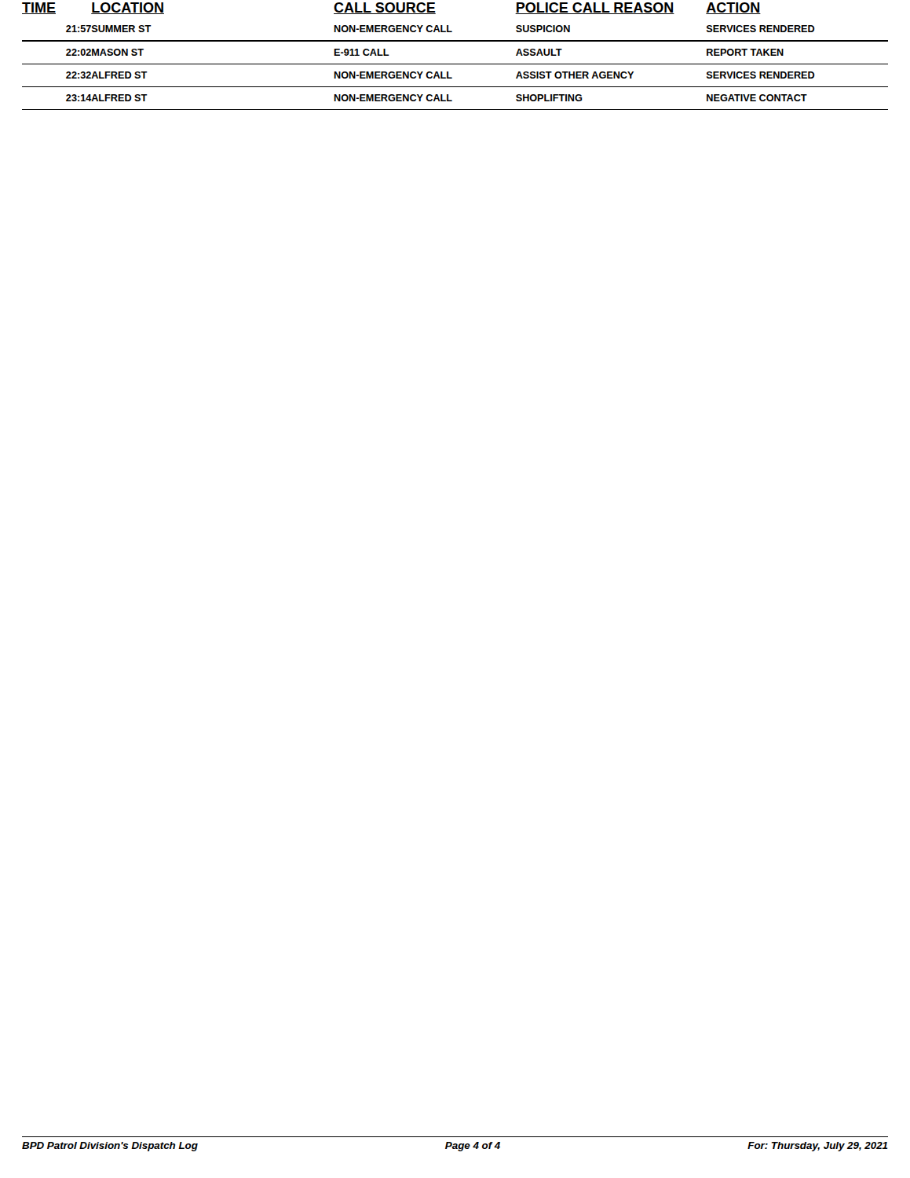| TIME | LOCATION | CALL SOURCE | POLICE CALL REASON | ACTION |
| --- | --- | --- | --- | --- |
| 21:57 | SUMMER ST | NON-EMERGENCY CALL | SUSPICION | SERVICES RENDERED |
| 22:02 | MASON ST | E-911 CALL | ASSAULT | REPORT TAKEN |
| 22:32 | ALFRED ST | NON-EMERGENCY CALL | ASSIST OTHER AGENCY | SERVICES RENDERED |
| 23:14 | ALFRED ST | NON-EMERGENCY CALL | SHOPLIFTING | NEGATIVE CONTACT |
BPD Patrol Division's Dispatch Log
Page 4 of 4
For: Thursday, July 29, 2021